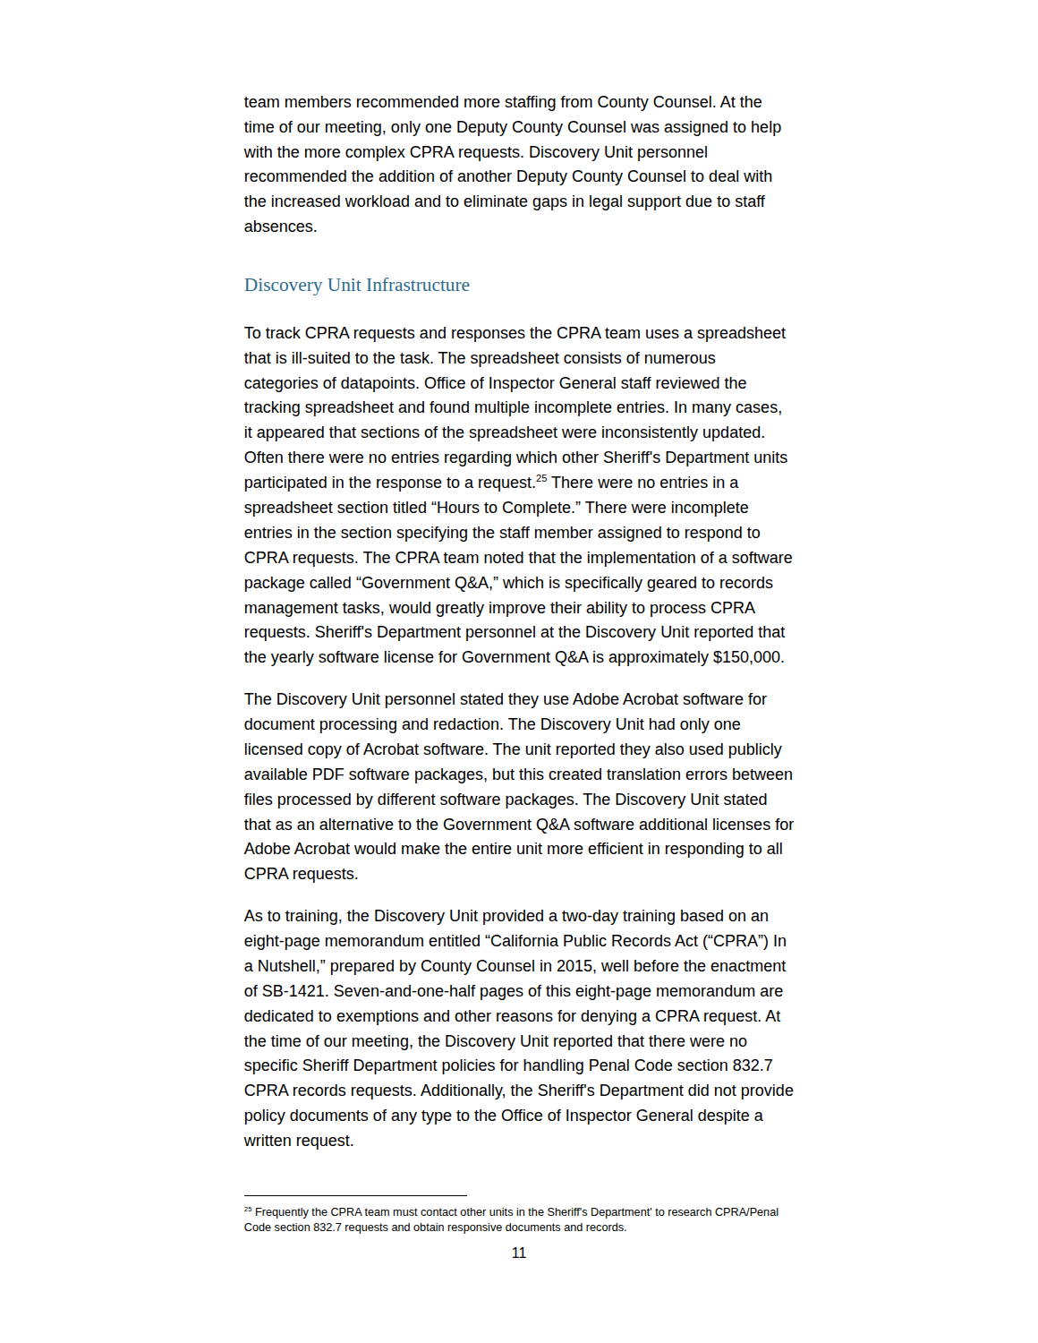team members recommended more staffing from County Counsel. At the time of our meeting, only one Deputy County Counsel was assigned to help with the more complex CPRA requests. Discovery Unit personnel recommended the addition of another Deputy County Counsel to deal with the increased workload and to eliminate gaps in legal support due to staff absences.
Discovery Unit Infrastructure
To track CPRA requests and responses the CPRA team uses a spreadsheet that is ill-suited to the task. The spreadsheet consists of numerous categories of datapoints. Office of Inspector General staff reviewed the tracking spreadsheet and found multiple incomplete entries. In many cases, it appeared that sections of the spreadsheet were inconsistently updated. Often there were no entries regarding which other Sheriff's Department units participated in the response to a request.25 There were no entries in a spreadsheet section titled “Hours to Complete.” There were incomplete entries in the section specifying the staff member assigned to respond to CPRA requests. The CPRA team noted that the implementation of a software package called “Government Q&A,” which is specifically geared to records management tasks, would greatly improve their ability to process CPRA requests. Sheriff's Department personnel at the Discovery Unit reported that the yearly software license for Government Q&A is approximately $150,000.
The Discovery Unit personnel stated they use Adobe Acrobat software for document processing and redaction. The Discovery Unit had only one licensed copy of Acrobat software. The unit reported they also used publicly available PDF software packages, but this created translation errors between files processed by different software packages. The Discovery Unit stated that as an alternative to the Government Q&A software additional licenses for Adobe Acrobat would make the entire unit more efficient in responding to all CPRA requests.
As to training, the Discovery Unit provided a two-day training based on an eight-page memorandum entitled “California Public Records Act (“CPRA”) In a Nutshell,” prepared by County Counsel in 2015, well before the enactment of SB-1421. Seven-and-one-half pages of this eight-page memorandum are dedicated to exemptions and other reasons for denying a CPRA request. At the time of our meeting, the Discovery Unit reported that there were no specific Sheriff Department policies for handling Penal Code section 832.7 CPRA records requests. Additionally, the Sheriff's Department did not provide policy documents of any type to the Office of Inspector General despite a written request.
25 Frequently the CPRA team must contact other units in the Sheriff's Department' to research CPRA/Penal Code section 832.7 requests and obtain responsive documents and records.
11